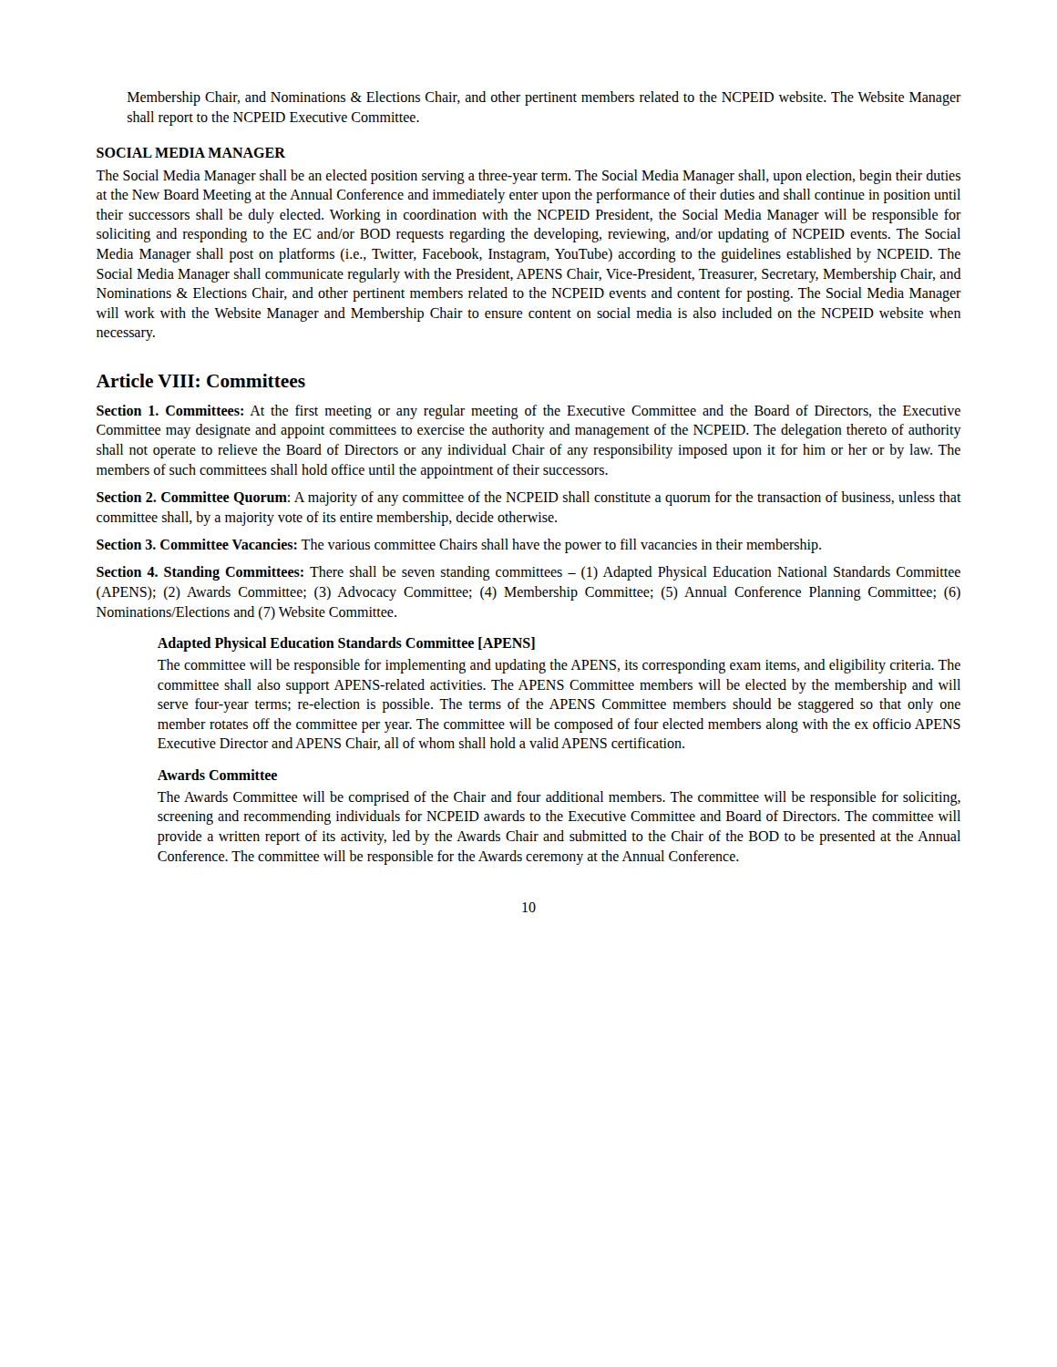Membership Chair, and Nominations & Elections Chair, and other pertinent members related to the NCPEID website. The Website Manager shall report to the NCPEID Executive Committee.
Social Media Manager
The Social Media Manager shall be an elected position serving a three-year term. The Social Media Manager shall, upon election, begin their duties at the New Board Meeting at the Annual Conference and immediately enter upon the performance of their duties and shall continue in position until their successors shall be duly elected. Working in coordination with the NCPEID President, the Social Media Manager will be responsible for soliciting and responding to the EC and/or BOD requests regarding the developing, reviewing, and/or updating of NCPEID events. The Social Media Manager shall post on platforms (i.e., Twitter, Facebook, Instagram, YouTube) according to the guidelines established by NCPEID. The Social Media Manager shall communicate regularly with the President, APENS Chair, Vice-President, Treasurer, Secretary, Membership Chair, and Nominations & Elections Chair, and other pertinent members related to the NCPEID events and content for posting. The Social Media Manager will work with the Website Manager and Membership Chair to ensure content on social media is also included on the NCPEID website when necessary.
Article VIII: Committees
Section 1. Committees: At the first meeting or any regular meeting of the Executive Committee and the Board of Directors, the Executive Committee may designate and appoint committees to exercise the authority and management of the NCPEID. The delegation thereto of authority shall not operate to relieve the Board of Directors or any individual Chair of any responsibility imposed upon it for him or her or by law. The members of such committees shall hold office until the appointment of their successors.
Section 2. Committee Quorum: A majority of any committee of the NCPEID shall constitute a quorum for the transaction of business, unless that committee shall, by a majority vote of its entire membership, decide otherwise.
Section 3. Committee Vacancies: The various committee Chairs shall have the power to fill vacancies in their membership.
Section 4. Standing Committees: There shall be seven standing committees – (1) Adapted Physical Education National Standards Committee (APENS); (2) Awards Committee; (3) Advocacy Committee; (4) Membership Committee; (5) Annual Conference Planning Committee; (6) Nominations/Elections and (7) Website Committee.
Adapted Physical Education Standards Committee [APENS]
The committee will be responsible for implementing and updating the APENS, its corresponding exam items, and eligibility criteria. The committee shall also support APENS-related activities. The APENS Committee members will be elected by the membership and will serve four-year terms; re-election is possible. The terms of the APENS Committee members should be staggered so that only one member rotates off the committee per year. The committee will be composed of four elected members along with the ex officio APENS Executive Director and APENS Chair, all of whom shall hold a valid APENS certification.
Awards Committee
The Awards Committee will be comprised of the Chair and four additional members. The committee will be responsible for soliciting, screening and recommending individuals for NCPEID awards to the Executive Committee and Board of Directors. The committee will provide a written report of its activity, led by the Awards Chair and submitted to the Chair of the BOD to be presented at the Annual Conference. The committee will be responsible for the Awards ceremony at the Annual Conference.
10